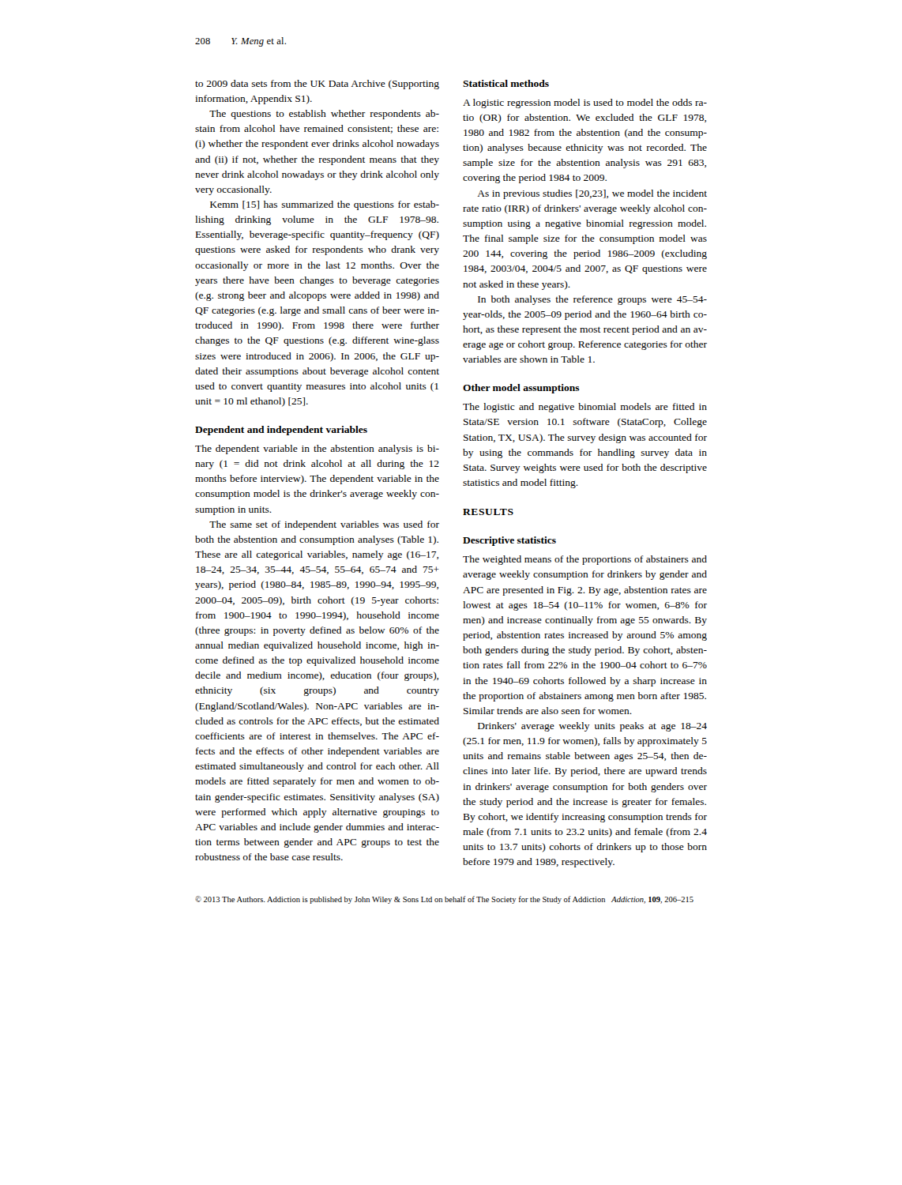208 Y. Meng et al.
to 2009 data sets from the UK Data Archive (Supporting information, Appendix S1).
The questions to establish whether respondents abstain from alcohol have remained consistent; these are: (i) whether the respondent ever drinks alcohol nowadays and (ii) if not, whether the respondent means that they never drink alcohol nowadays or they drink alcohol only very occasionally.
Kemm [15] has summarized the questions for establishing drinking volume in the GLF 1978–98. Essentially, beverage-specific quantity–frequency (QF) questions were asked for respondents who drank very occasionally or more in the last 12 months. Over the years there have been changes to beverage categories (e.g. strong beer and alcopops were added in 1998) and QF categories (e.g. large and small cans of beer were introduced in 1990). From 1998 there were further changes to the QF questions (e.g. different wine-glass sizes were introduced in 2006). In 2006, the GLF updated their assumptions about beverage alcohol content used to convert quantity measures into alcohol units (1 unit = 10 ml ethanol) [25].
Dependent and independent variables
The dependent variable in the abstention analysis is binary (1 = did not drink alcohol at all during the 12 months before interview). The dependent variable in the consumption model is the drinker's average weekly consumption in units.
The same set of independent variables was used for both the abstention and consumption analyses (Table 1). These are all categorical variables, namely age (16–17, 18–24, 25–34, 35–44, 45–54, 55–64, 65–74 and 75+ years), period (1980–84, 1985–89, 1990–94, 1995–99, 2000–04, 2005–09), birth cohort (19 5-year cohorts: from 1900–1904 to 1990–1994), household income (three groups: in poverty defined as below 60% of the annual median equivalized household income, high income defined as the top equivalized household income decile and medium income), education (four groups), ethnicity (six groups) and country (England/Scotland/Wales). Non-APC variables are included as controls for the APC effects, but the estimated coefficients are of interest in themselves. The APC effects and the effects of other independent variables are estimated simultaneously and control for each other. All models are fitted separately for men and women to obtain gender-specific estimates. Sensitivity analyses (SA) were performed which apply alternative groupings to APC variables and include gender dummies and interaction terms between gender and APC groups to test the robustness of the base case results.
Statistical methods
A logistic regression model is used to model the odds ratio (OR) for abstention. We excluded the GLF 1978, 1980 and 1982 from the abstention (and the consumption) analyses because ethnicity was not recorded. The sample size for the abstention analysis was 291 683, covering the period 1984 to 2009.
As in previous studies [20,23], we model the incident rate ratio (IRR) of drinkers' average weekly alcohol consumption using a negative binomial regression model. The final sample size for the consumption model was 200 144, covering the period 1986–2009 (excluding 1984, 2003/04, 2004/5 and 2007, as QF questions were not asked in these years).
In both analyses the reference groups were 45–54-year-olds, the 2005–09 period and the 1960–64 birth cohort, as these represent the most recent period and an average age or cohort group. Reference categories for other variables are shown in Table 1.
Other model assumptions
The logistic and negative binomial models are fitted in Stata/SE version 10.1 software (StataCorp, College Station, TX, USA). The survey design was accounted for by using the commands for handling survey data in Stata. Survey weights were used for both the descriptive statistics and model fitting.
RESULTS
Descriptive statistics
The weighted means of the proportions of abstainers and average weekly consumption for drinkers by gender and APC are presented in Fig. 2. By age, abstention rates are lowest at ages 18–54 (10–11% for women, 6–8% for men) and increase continually from age 55 onwards. By period, abstention rates increased by around 5% among both genders during the study period. By cohort, abstention rates fall from 22% in the 1900–04 cohort to 6–7% in the 1940–69 cohorts followed by a sharp increase in the proportion of abstainers among men born after 1985. Similar trends are also seen for women.
Drinkers' average weekly units peaks at age 18–24 (25.1 for men, 11.9 for women), falls by approximately 5 units and remains stable between ages 25–54, then declines into later life. By period, there are upward trends in drinkers' average consumption for both genders over the study period and the increase is greater for females. By cohort, we identify increasing consumption trends for male (from 7.1 units to 23.2 units) and female (from 2.4 units to 13.7 units) cohorts of drinkers up to those born before 1979 and 1989, respectively.
© 2013 The Authors. Addiction is published by John Wiley & Sons Ltd on behalf of The Society for the Study of Addiction Addiction, 109, 206–215